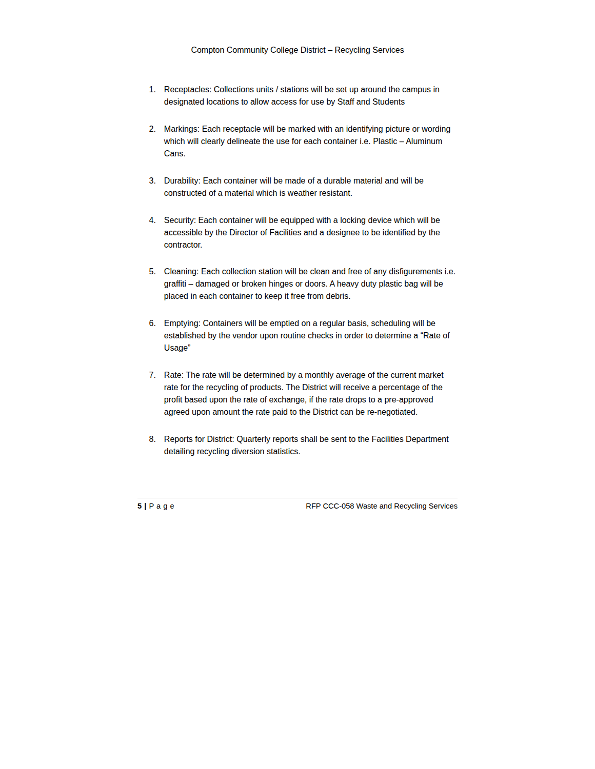Compton Community College District – Recycling Services
Receptacles: Collections units / stations will be set up around the campus in designated locations to allow access for use by Staff and Students
Markings: Each receptacle will be marked with an identifying picture or wording which will clearly delineate the use for each container i.e. Plastic – Aluminum Cans.
Durability: Each container will be made of a durable material and will be constructed of a material which is weather resistant.
Security: Each container will be equipped with a locking device which will be accessible by the Director of Facilities and a designee to be identified by the contractor.
Cleaning: Each collection station will be clean and free of any disfigurements i.e. graffiti – damaged or broken hinges or doors. A heavy duty plastic bag will be placed in each container to keep it free from debris.
Emptying: Containers will be emptied on a regular basis, scheduling will be established by the vendor upon routine checks in order to determine a “Rate of Usage”
Rate: The rate will be determined by a monthly average of the current market rate for the recycling of products. The District will receive a percentage of the profit based upon the rate of exchange, if the rate drops to a pre-approved agreed upon amount the rate paid to the District can be re-negotiated.
Reports for District: Quarterly reports shall be sent to the Facilities Department detailing recycling diversion statistics.
5 | P a g e
RFP CCC-058 Waste and Recycling Services